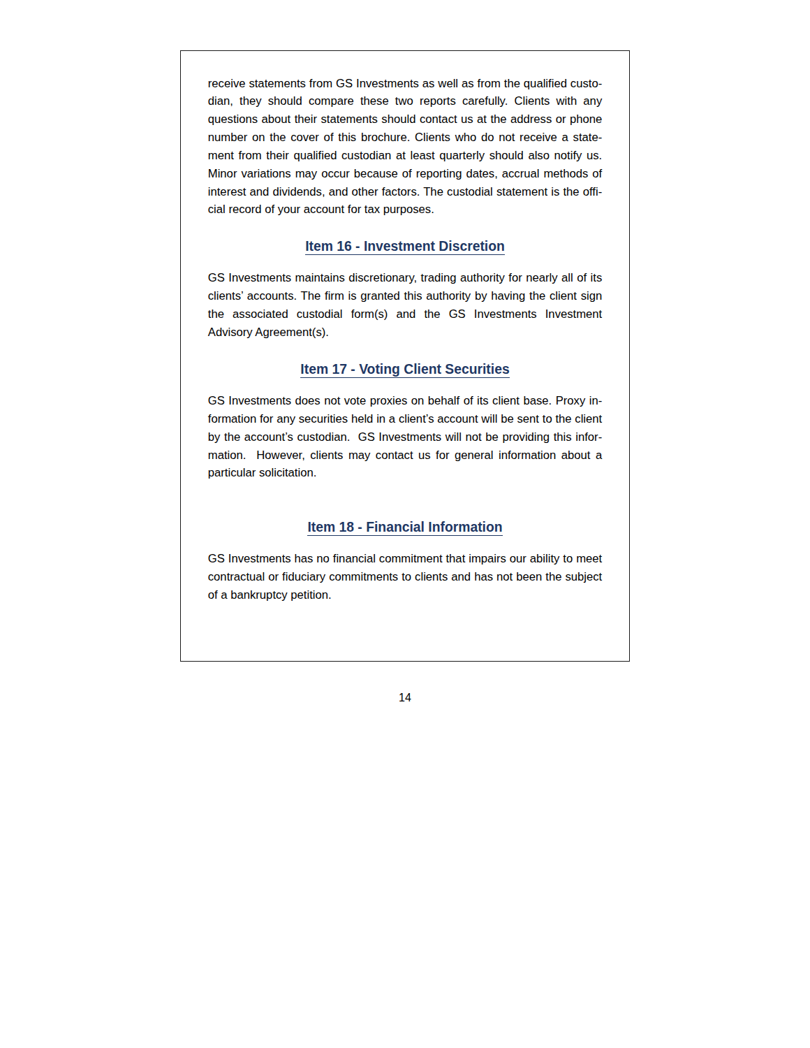receive statements from GS Investments as well as from the qualified custodian, they should compare these two reports carefully. Clients with any questions about their statements should contact us at the address or phone number on the cover of this brochure. Clients who do not receive a statement from their qualified custodian at least quarterly should also notify us. Minor variations may occur because of reporting dates, accrual methods of interest and dividends, and other factors. The custodial statement is the official record of your account for tax purposes.
Item 16 - Investment Discretion
GS Investments maintains discretionary, trading authority for nearly all of its clients’ accounts. The firm is granted this authority by having the client sign the associated custodial form(s) and the GS Investments Investment Advisory Agreement(s).
Item 17 - Voting Client Securities
GS Investments does not vote proxies on behalf of its client base. Proxy information for any securities held in a client’s account will be sent to the client by the account’s custodian. GS Investments will not be providing this information. However, clients may contact us for general information about a particular solicitation.
Item 18 - Financial Information
GS Investments has no financial commitment that impairs our ability to meet contractual or fiduciary commitments to clients and has not been the subject of a bankruptcy petition.
14